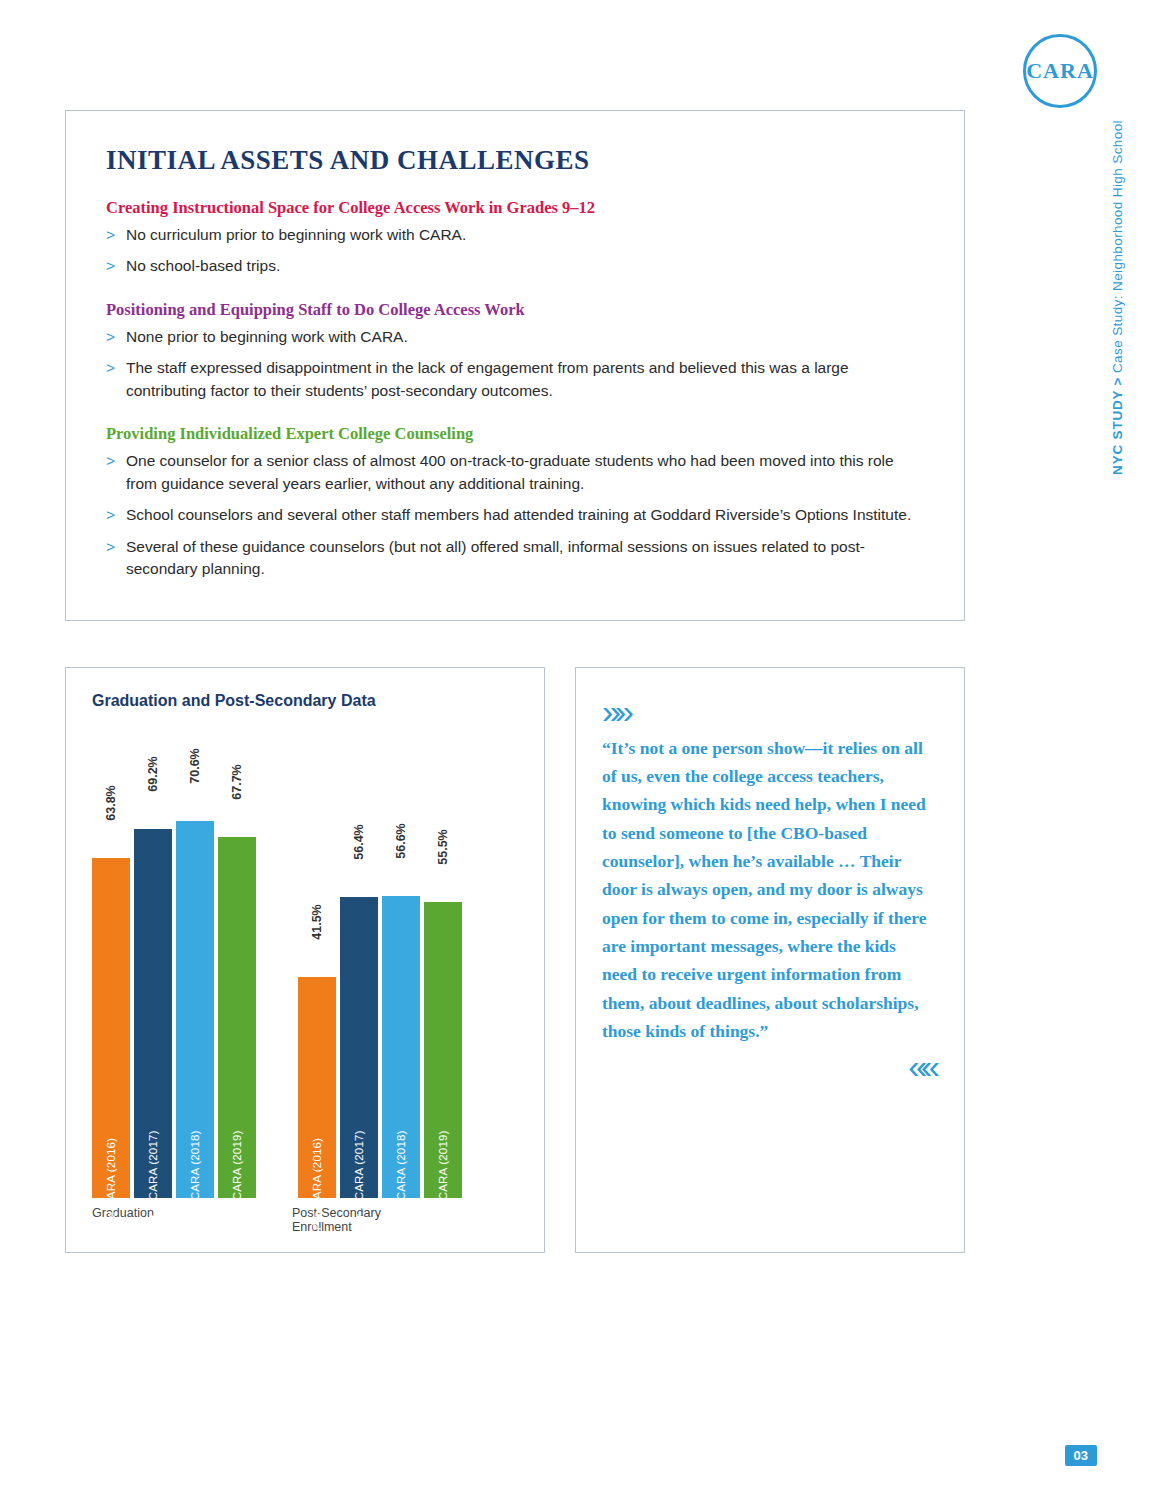CARA
NYC STUDY > Case Study: Neighborhood High School
INITIAL ASSETS AND CHALLENGES
Creating Instructional Space for College Access Work in Grades 9–12
No curriculum prior to beginning work with CARA.
No school-based trips.
Positioning and Equipping Staff to Do College Access Work
None prior to beginning work with CARA.
The staff expressed disappointment in the lack of engagement from parents and believed this was a large contributing factor to their students’ post-secondary outcomes.
Providing Individualized Expert College Counseling
One counselor for a senior class of almost 400 on-track-to-graduate students who had been moved into this role from guidance several years earlier, without any additional training.
School counselors and several other staff members had attended training at Goddard Riverside’s Options Institute.
Several of these guidance counselors (but not all) offered small, informal sessions on issues related to post-secondary planning.
Graduation and Post-Secondary Data
63.8% Pre-CARA (2016)
69.2% Year 1 CARA (2017)
70.6% Year 2 CARA (2018)
67.7% Year 3 CARA (2019)
41.5% Pre-CARA (2016)
56.4% Year 1 CARA (2017)
56.6% Year 2 CARA (2018)
55.5% Year 3 CARA (2019)
Graduation
Post-Secondary
Enrollment
»»
“It’s not a one person show—it relies on all of us, even the college access teachers, knowing which kids need help, when I need to send someone to [the CBO-based counselor], when he’s available … Their door is always open, and my door is always open for them to come in, especially if there are important messages, where the kids need to receive urgent information from them, about deadlines, about scholarships, those kinds of things.”
««
03